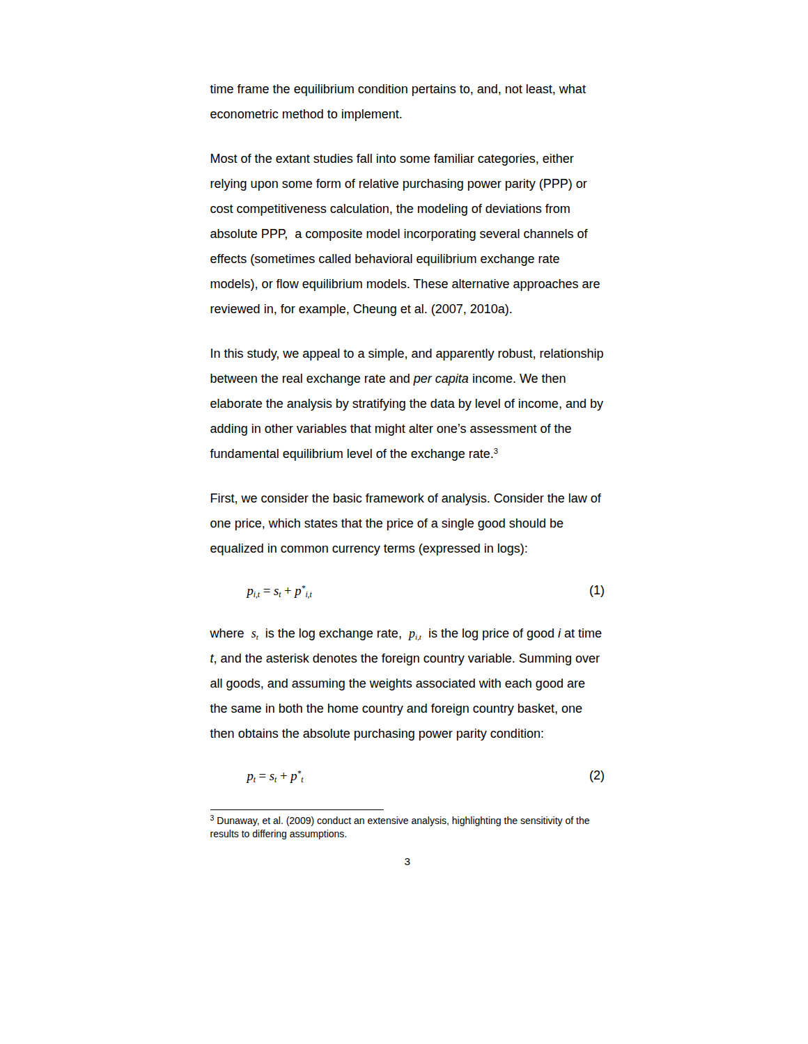time frame the equilibrium condition pertains to, and, not least, what econometric method to implement.
Most of the extant studies fall into some familiar categories, either relying upon some form of relative purchasing power parity (PPP) or cost competitiveness calculation, the modeling of deviations from absolute PPP, a composite model incorporating several channels of effects (sometimes called behavioral equilibrium exchange rate models), or flow equilibrium models. These alternative approaches are reviewed in, for example, Cheung et al. (2007, 2010a).
In this study, we appeal to a simple, and apparently robust, relationship between the real exchange rate and per capita income. We then elaborate the analysis by stratifying the data by level of income, and by adding in other variables that might alter one’s assessment of the fundamental equilibrium level of the exchange rate.3
First, we consider the basic framework of analysis. Consider the law of one price, which states that the price of a single good should be equalized in common currency terms (expressed in logs):
pi,t = st + p*i,t (1)
where st is the log exchange rate, pi,t is the log price of good i at time t, and the asterisk denotes the foreign country variable. Summing over all goods, and assuming the weights associated with each good are the same in both the home country and foreign country basket, one then obtains the absolute purchasing power parity condition:
pt = st + p*t (2)
3 Dunaway, et al. (2009) conduct an extensive analysis, highlighting the sensitivity of the results to differing assumptions.
3